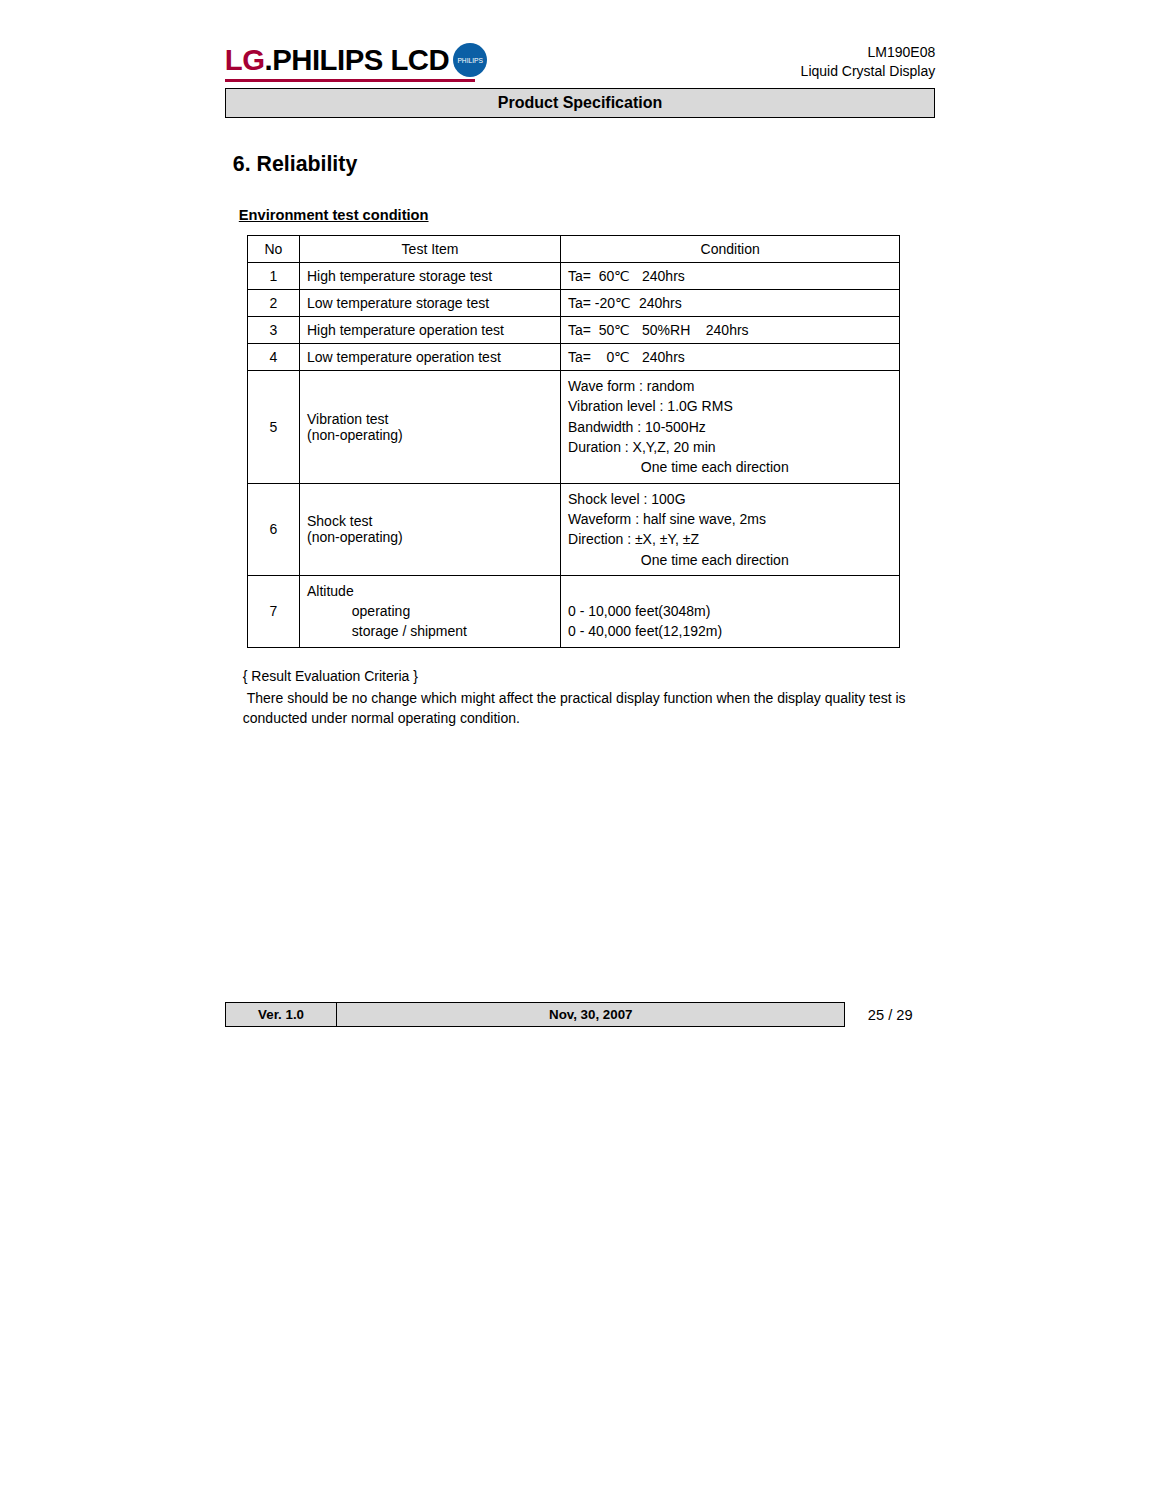LG.PHILIPS LCD PHILIPS
LM190E08
Liquid Crystal Display
Product Specification
6. Reliability
Environment test condition
| No | Test Item | Condition |
| --- | --- | --- |
| 1 | High temperature storage test | Ta= 60℃ 240hrs |
| 2 | Low temperature storage test | Ta= -20℃ 240hrs |
| 3 | High temperature operation test | Ta= 50℃ 50%RH 240hrs |
| 4 | Low temperature operation test | Ta= 0℃ 240hrs |
| 5 | Vibration test (non-operating) | Wave form : random Vibration level : 1.0G RMS Bandwidth : 10-500Hz Duration : X,Y,Z, 20 min One time each direction |
| 6 | Shock test (non-operating) | Shock level : 100G Waveform : half sine wave, 2ms Direction : ±X, ±Y, ±Z One time each direction |
| 7 | Altitude operating storage / shipment | 0 - 10,000 feet(3048m) 0 - 40,000 feet(12,192m) |
{ Result Evaluation Criteria }
There should be no change which might affect the practical display function when the display quality test is conducted under normal operating condition.
| Ver. 1.0 | Nov, 30, 2007 |
25 / 29